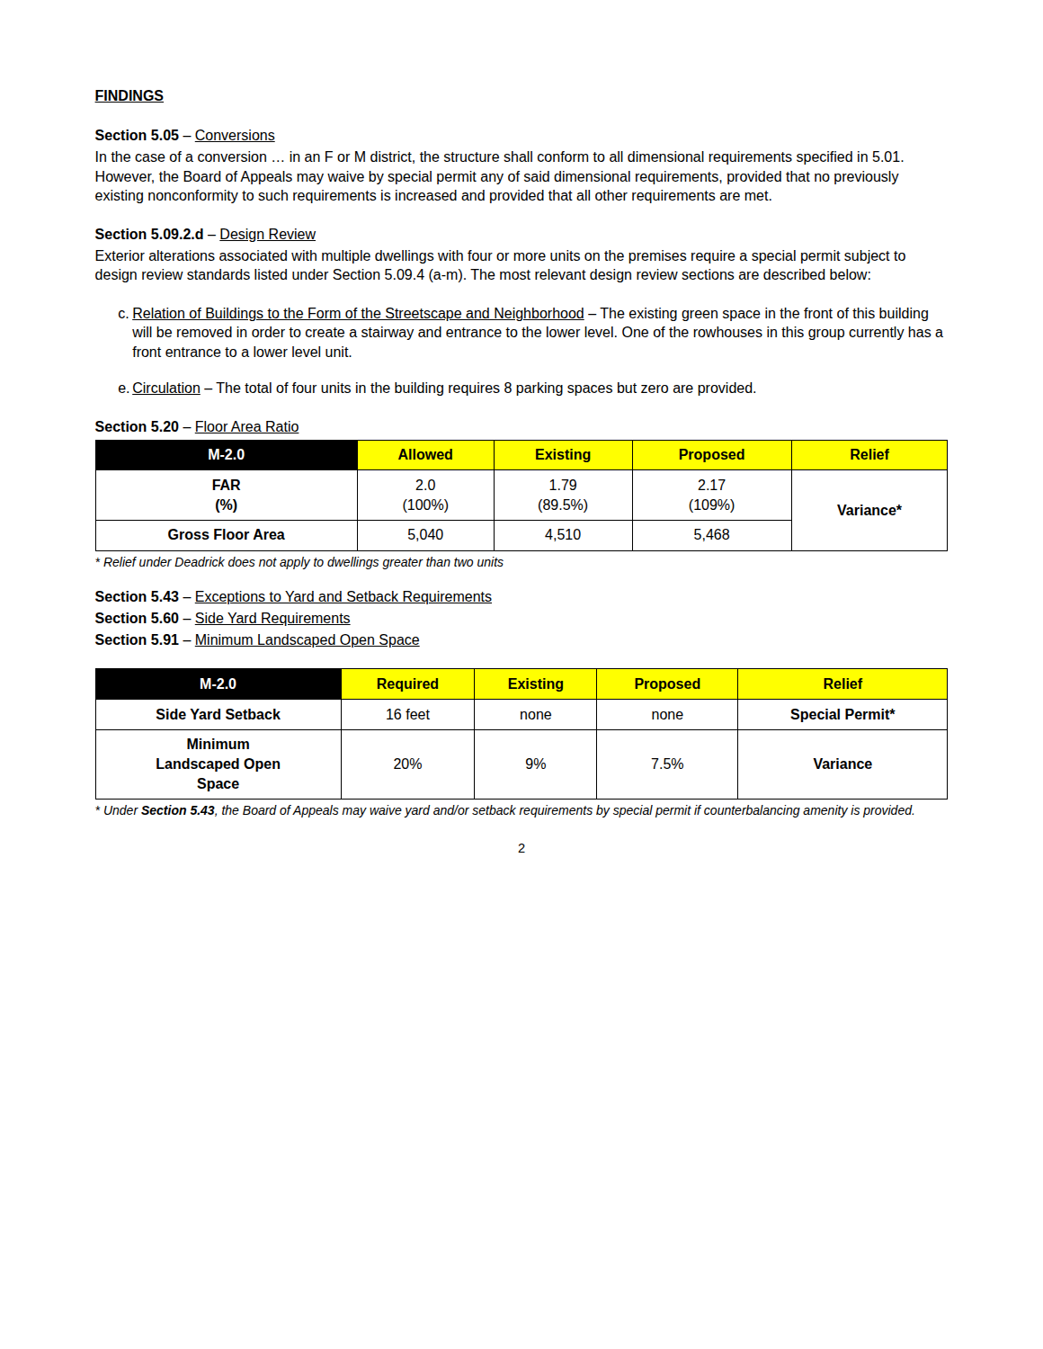FINDINGS
Section 5.05 – Conversions
In the case of a conversion … in an F or M district, the structure shall conform to all dimensional requirements specified in 5.01. However, the Board of Appeals may waive by special permit any of said dimensional requirements, provided that no previously existing nonconformity to such requirements is increased and provided that all other requirements are met.
Section 5.09.2.d – Design Review
Exterior alterations associated with multiple dwellings with four or more units on the premises require a special permit subject to design review standards listed under Section 5.09.4 (a-m). The most relevant design review sections are described below:
c. Relation of Buildings to the Form of the Streetscape and Neighborhood – The existing green space in the front of this building will be removed in order to create a stairway and entrance to the lower level. One of the rowhouses in this group currently has a front entrance to a lower level unit.
e. Circulation – The total of four units in the building requires 8 parking spaces but zero are provided.
Section 5.20 – Floor Area Ratio
| M-2.0 | Allowed | Existing | Proposed | Relief |
| --- | --- | --- | --- | --- |
| FAR (%) | 2.0 (100%) | 1.79 (89.5%) | 2.17 (109%) | Variance* |
| Gross Floor Area | 5,040 | 4,510 | 5,468 |
* Relief under Deadrick does not apply to dwellings greater than two units
Section 5.43 – Exceptions to Yard and Setback Requirements
Section 5.60 – Side Yard Requirements
Section 5.91 – Minimum Landscaped Open Space
| M-2.0 | Required | Existing | Proposed | Relief |
| --- | --- | --- | --- | --- |
| Side Yard Setback | 16 feet | none | none | Special Permit* |
| Minimum Landscaped Open Space | 20% | 9% | 7.5% | Variance |
* Under Section 5.43, the Board of Appeals may waive yard and/or setback requirements by special permit if counterbalancing amenity is provided.
2